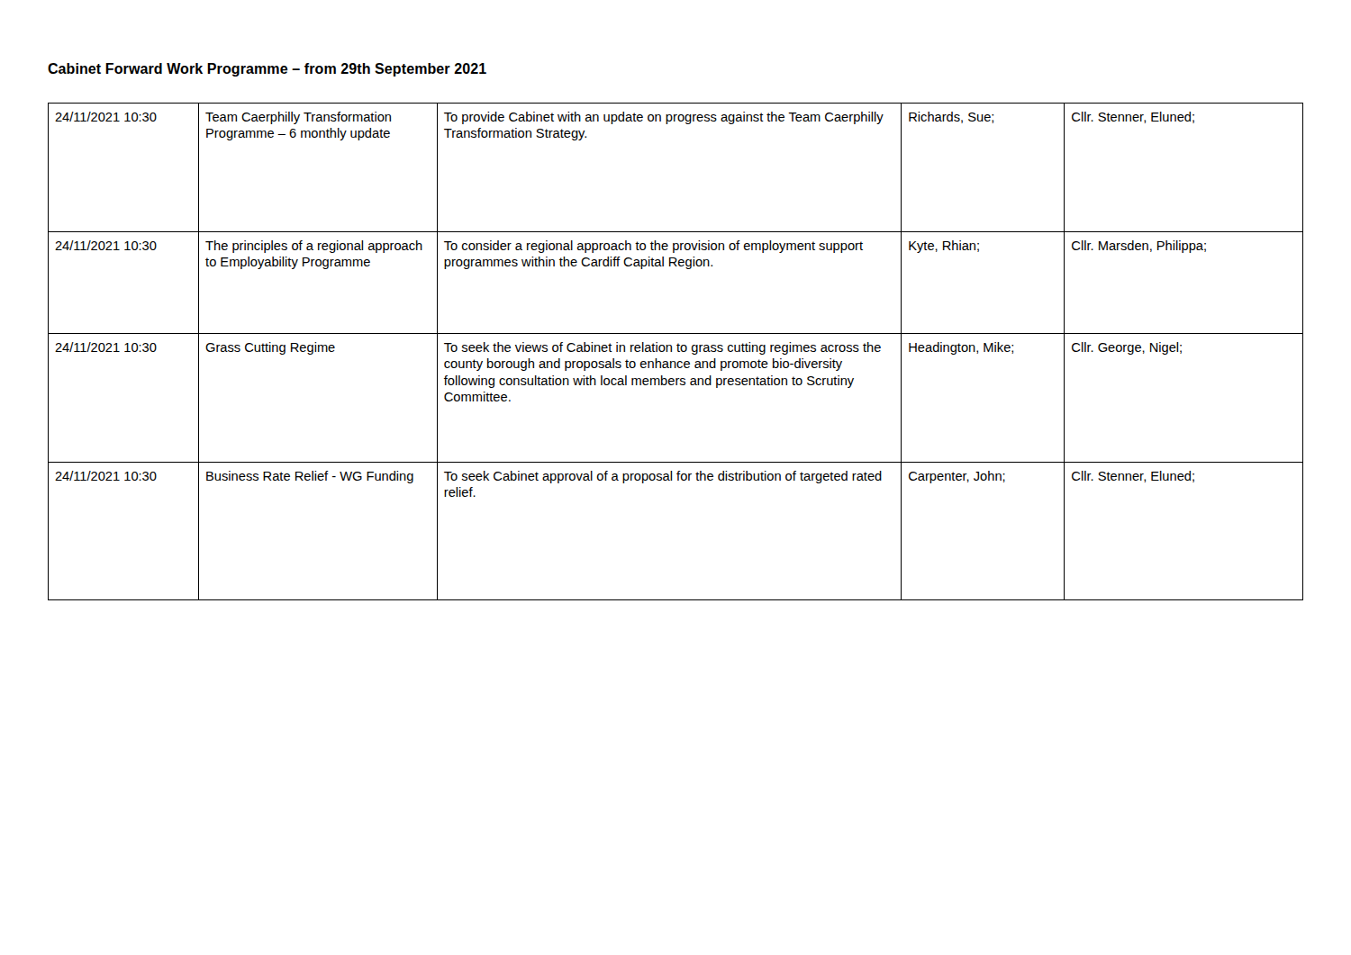Cabinet Forward Work Programme – from 29th September 2021
| 24/11/2021 10:30 | Team Caerphilly Transformation Programme – 6 monthly update | To provide Cabinet with an update on progress against the Team Caerphilly Transformation Strategy. | Richards, Sue; | Cllr. Stenner, Eluned; |
| 24/11/2021 10:30 | The principles of a regional approach to Employability Programme | To consider a regional approach to the provision of employment support programmes within the Cardiff Capital Region. | Kyte, Rhian; | Cllr. Marsden, Philippa; |
| 24/11/2021 10:30 | Grass Cutting Regime | To seek the views of Cabinet in relation to grass cutting regimes across the county borough and proposals to enhance and promote bio-diversity following consultation with local members and presentation to Scrutiny Committee. | Headington, Mike; | Cllr. George, Nigel; |
| 24/11/2021 10:30 | Business Rate Relief - WG Funding | To seek Cabinet approval of a proposal for the distribution of targeted rated relief. | Carpenter, John; | Cllr. Stenner, Eluned; |